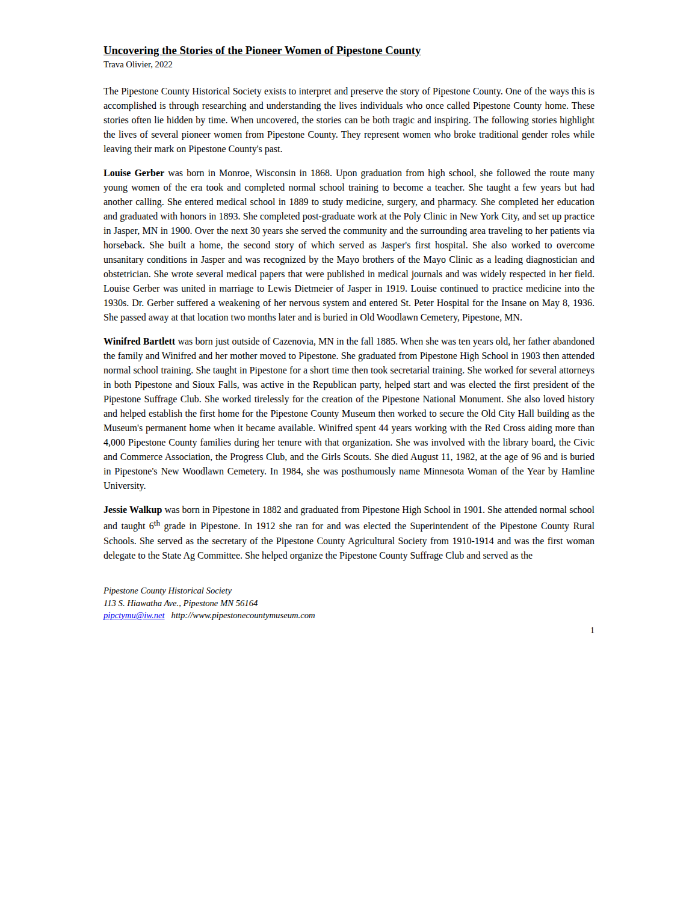Uncovering the Stories of the Pioneer Women of Pipestone County
Trava Olivier, 2022
The Pipestone County Historical Society exists to interpret and preserve the story of Pipestone County. One of the ways this is accomplished is through researching and understanding the lives individuals who once called Pipestone County home. These stories often lie hidden by time. When uncovered, the stories can be both tragic and inspiring. The following stories highlight the lives of several pioneer women from Pipestone County. They represent women who broke traditional gender roles while leaving their mark on Pipestone County's past.
Louise Gerber was born in Monroe, Wisconsin in 1868. Upon graduation from high school, she followed the route many young women of the era took and completed normal school training to become a teacher. She taught a few years but had another calling. She entered medical school in 1889 to study medicine, surgery, and pharmacy. She completed her education and graduated with honors in 1893. She completed post-graduate work at the Poly Clinic in New York City, and set up practice in Jasper, MN in 1900. Over the next 30 years she served the community and the surrounding area traveling to her patients via horseback. She built a home, the second story of which served as Jasper's first hospital. She also worked to overcome unsanitary conditions in Jasper and was recognized by the Mayo brothers of the Mayo Clinic as a leading diagnostician and obstetrician. She wrote several medical papers that were published in medical journals and was widely respected in her field. Louise Gerber was united in marriage to Lewis Dietmeier of Jasper in 1919. Louise continued to practice medicine into the 1930s. Dr. Gerber suffered a weakening of her nervous system and entered St. Peter Hospital for the Insane on May 8, 1936. She passed away at that location two months later and is buried in Old Woodlawn Cemetery, Pipestone, MN.
Winifred Bartlett was born just outside of Cazenovia, MN in the fall 1885. When she was ten years old, her father abandoned the family and Winifred and her mother moved to Pipestone. She graduated from Pipestone High School in 1903 then attended normal school training. She taught in Pipestone for a short time then took secretarial training. She worked for several attorneys in both Pipestone and Sioux Falls, was active in the Republican party, helped start and was elected the first president of the Pipestone Suffrage Club. She worked tirelessly for the creation of the Pipestone National Monument. She also loved history and helped establish the first home for the Pipestone County Museum then worked to secure the Old City Hall building as the Museum's permanent home when it became available. Winifred spent 44 years working with the Red Cross aiding more than 4,000 Pipestone County families during her tenure with that organization. She was involved with the library board, the Civic and Commerce Association, the Progress Club, and the Girls Scouts. She died August 11, 1982, at the age of 96 and is buried in Pipestone's New Woodlawn Cemetery. In 1984, she was posthumously name Minnesota Woman of the Year by Hamline University.
Jessie Walkup was born in Pipestone in 1882 and graduated from Pipestone High School in 1901. She attended normal school and taught 6th grade in Pipestone. In 1912 she ran for and was elected the Superintendent of the Pipestone County Rural Schools. She served as the secretary of the Pipestone County Agricultural Society from 1910-1914 and was the first woman delegate to the State Ag Committee. She helped organize the Pipestone County Suffrage Club and served as the
Pipestone County Historical Society
113 S. Hiawatha Ave., Pipestone MN 56164
pipctymu@iw.net http://www.pipestonecountymuseum.com
1